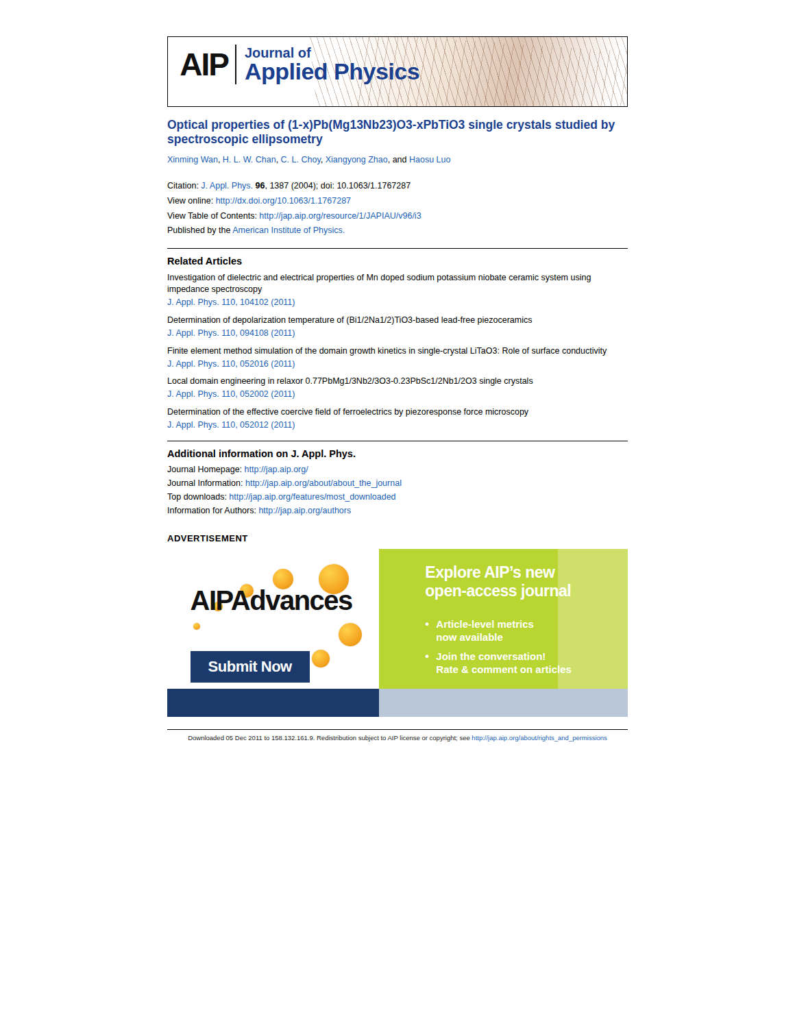AIP
Journal of Applied Physics
Optical properties of (1-x)Pb(Mg13Nb23)O3-xPbTiO3 single crystals studied by spectroscopic ellipsometry
Xinming Wan, H. L. W. Chan, C. L. Choy, Xiangyong Zhao, and Haosu Luo
Citation: J. Appl. Phys. 96, 1387 (2004); doi: 10.1063/1.1767287
View online: http://dx.doi.org/10.1063/1.1767287
View Table of Contents: http://jap.aip.org/resource/1/JAPIAU/v96/i3
Published by the American Institute of Physics.
Related Articles
Investigation of dielectric and electrical properties of Mn doped sodium potassium niobate ceramic system using impedance spectroscopy
J. Appl. Phys. 110, 104102 (2011)
Determination of depolarization temperature of (Bi1/2Na1/2)TiO3-based lead-free piezoceramics
J. Appl. Phys. 110, 094108 (2011)
Finite element method simulation of the domain growth kinetics in single-crystal LiTaO3: Role of surface conductivity
J. Appl. Phys. 110, 052016 (2011)
Local domain engineering in relaxor 0.77PbMg1/3Nb2/3O3-0.23PbSc1/2Nb1/2O3 single crystals
J. Appl. Phys. 110, 052002 (2011)
Determination of the effective coercive field of ferroelectrics by piezoresponse force microscopy
J. Appl. Phys. 110, 052012 (2011)
Additional information on J. Appl. Phys.
Journal Homepage: http://jap.aip.org/
Journal Information: http://jap.aip.org/about/about_the_journal
Top downloads: http://jap.aip.org/features/most_downloaded
Information for Authors: http://jap.aip.org/authors
ADVERTISEMENT
AIPAdvances
Explore AIP’s new
open-access journal
Article-level metrics
now available
Join the conversation!
Rate & comment on articles
Submit Now
Downloaded 05 Dec 2011 to 158.132.161.9. Redistribution subject to AIP license or copyright; see http://jap.aip.org/about/rights_and_permissions